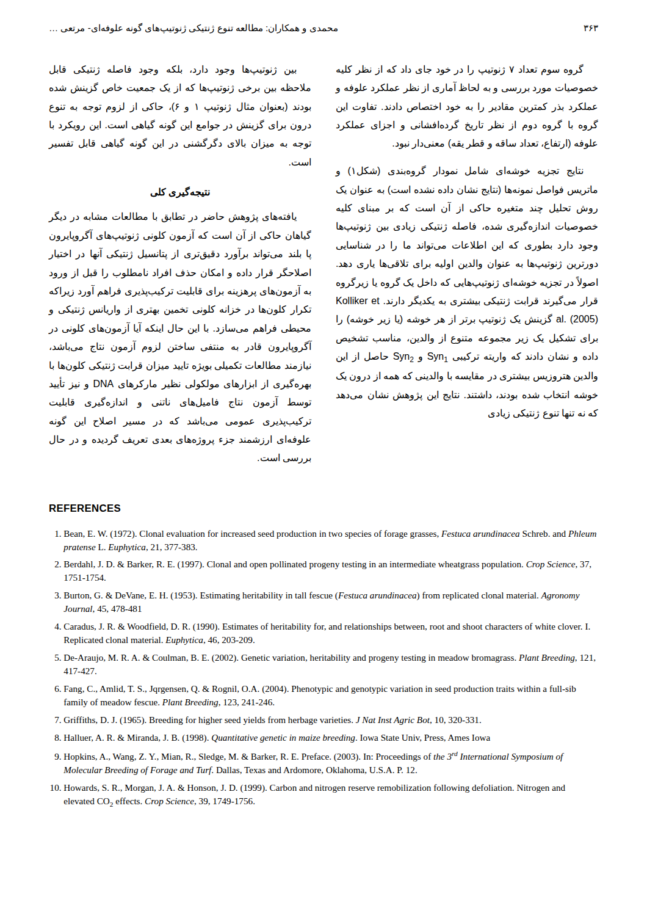۳۶۳ محمدی و همکاران: مطالعه تنوع ژنتیکی ژنوتیپ‌های گونه علوفه‌ای- مرتعی …
گروه سوم تعداد ۷ ژنوتیپ را در خود جای داد که از نظر کلیه خصوصیات مورد بررسی و به لحاظ آماری از نظر عملکرد علوفه و عملکرد بذر کمترین مقادیر را به خود اختصاص دادند. تفاوت این گروه با گروه دوم از نظر تاریخ گرده‌افشانی و اجزای عملکرد علوفه (ارتفاع، تعداد ساقه و قطر یقه) معنی‌دار نبود.
نتایج تجزیه خوشه‌ای شامل نمودار گروه‌بندی (شکل۱) و ماتریس فواصل نمونه‌ها (نتایج نشان داده نشده است) به عنوان یک روش تحلیل چند متغیره حاکی از آن است که بر مبنای کلیه خصوصیات اندازه‌گیری شده، فاصله ژنتیکی زیادی بین ژنوتیپ‌ها وجود دارد بطوری که این اطلاعات می‌تواند ما را در شناسایی دورترین ژنوتیپ‌ها به عنوان والدین اولیه برای تلاقی‌ها یاری دهد. اصولاً در تجزیه خوشه‌ای ژنوتیپ‌هایی که داخل یک گروه یا زیرگروه قرار می‌گیرند قرابت ژنتیکی بیشتری به یکدیگر دارند. Kolliker et al. (2005) گزینش یک ژنوتیپ برتر از هر خوشه (یا زیر خوشه) را برای تشکیل یک زیر مجموعه متنوع از والدین، مناسب تشخیص داده و نشان دادند که واریته ترکیبی Syn1 و Syn2 حاصل از این والدین هتروزیس بیشتری در مقایسه با والدینی که همه از درون یک خوشه انتخاب شده بودند، داشتند. نتایج این پژوهش نشان می‌دهد که نه تنها تنوع ژنتیکی زیادی
بین ژنوتیپ‌ها وجود دارد، بلکه وجود فاصله ژنتیکی قابل ملاحظه بین برخی ژنوتیپ‌ها که از یک جمعیت خاص گزینش شده بودند (بعنوان مثال ژنوتیپ ۱ و ۶)، حاکی از لزوم توجه به تنوع درون برای گزینش در جوامع این گونه گیاهی است. این رویکرد با توجه به میزان بالای دگرگشنی در این گونه گیاهی قابل تفسیر است.
نتیجه‌گیری کلی
یافته‌های پژوهش حاضر در تطابق با مطالعات مشابه در دیگر گیاهان حاکی از آن است که آزمون کلونی ژنوتیپ‌های آگروپایرون پا بلند می‌تواند برآورد دقیق‌تری از پتانسیل ژنتیکی آنها در اختیار اصلاحگر قرار داده و امکان حذف افراد نامطلوب را قبل از ورود به آزمون‌های پرهزینه برای قابلیت ترکیب‌پذیری فراهم آورد زیراکه تکرار کلون‌ها در خزانه کلونی تخمین بهتری از واریانس ژنتیکی و محیطی فراهم می‌سازد. با این حال اینکه آیا آزمون‌های کلونی در آگروپایرون قادر به منتفی ساختن لزوم آزمون نتاج می‌باشد، نیازمند مطالعات تکمیلی بویژه تایید میزان قرابت ژنتیکی کلون‌ها با بهره‌گیری از ابزارهای مولکولی نظیر مارکرهای DNA و نیز تأیید توسط آزمون نتاج فامیل‌های ناتنی و اندازه‌گیری قابلیت ترکیب‌پذیری عمومی می‌باشد که در مسیر اصلاح این گونه علوفه‌ای ارزشمند جزء پروژه‌های بعدی تعریف گردیده و در حال بررسی است.
REFERENCES
Bean, E. W. (1972). Clonal evaluation for increased seed production in two species of forage grasses, Festuca arundinacea Schreb. and Phleum pratense L. Euphytica, 21, 377-383.
Berdahl, J. D. & Barker, R. E. (1997). Clonal and open pollinated progeny testing in an intermediate wheatgrass population. Crop Science, 37, 1751-1754.
Burton, G. & DeVane, E. H. (1953). Estimating heritability in tall fescue (Festuca arundinacea) from replicated clonal material. Agronomy Journal, 45, 478-481
Caradus, J. R. & Woodfield, D. R. (1990). Estimates of heritability for, and relationships between, root and shoot characters of white clover. I. Replicated clonal material. Euphytica, 46, 203-209.
De-Araujo, M. R. A. & Coulman, B. E. (2002). Genetic variation, heritability and progeny testing in meadow bromagrass. Plant Breeding, 121, 417-427.
Fang, C., Amlid, T. S., Jqrgensen, Q. & Rognil, O.A. (2004). Phenotypic and genotypic variation in seed production traits within a full-sib family of meadow fescue. Plant Breeding, 123, 241-246.
Griffiths, D. J. (1965). Breeding for higher seed yields from herbage varieties. J Nat Inst Agric Bot, 10, 320-331.
Halluer, A. R. & Miranda, J. B. (1998). Quantitative genetic in maize breeding. Iowa State Univ, Press, Ames Iowa
Hopkins, A., Wang, Z. Y., Mian, R., Sledge, M. & Barker, R. E. Preface. (2003). In: Proceedings of the 3rd International Symposium of Molecular Breeding of Forage and Turf. Dallas, Texas and Ardomore, Oklahoma, U.S.A. P. 12.
Howards, S. R., Morgan, J. A. & Honson, J. D. (1999). Carbon and nitrogen reserve remobilization following defoliation. Nitrogen and elevated CO2 effects. Crop Science, 39, 1749-1756.